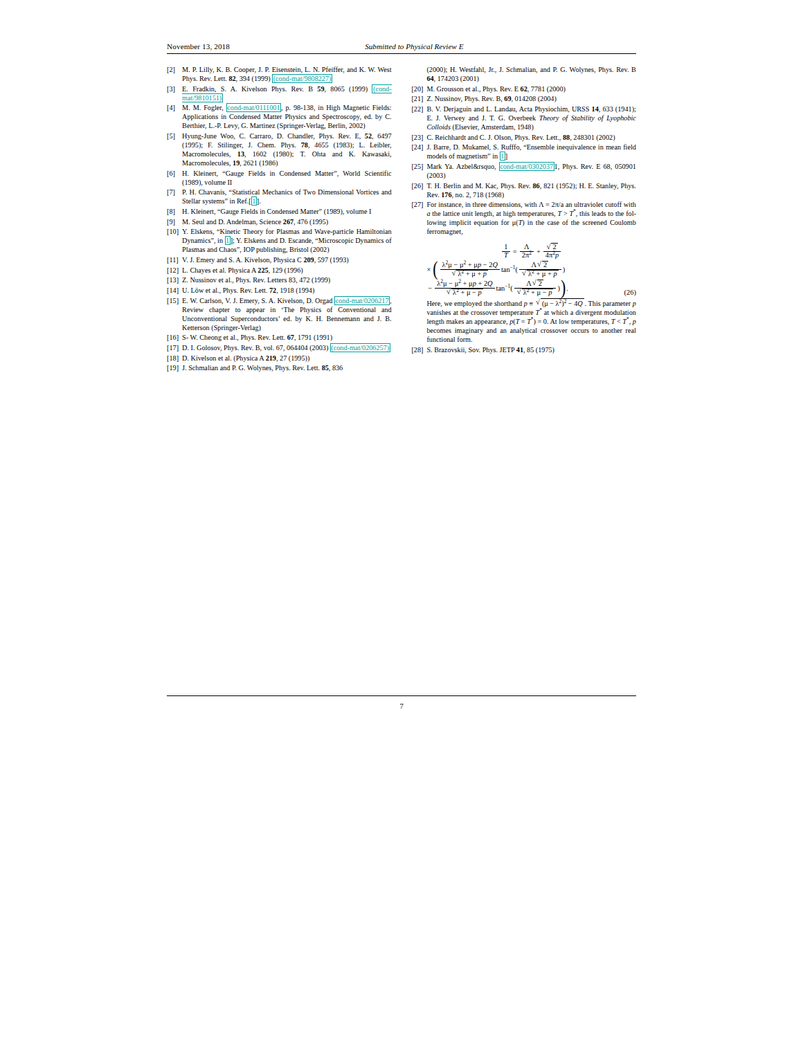November 13, 2018
Submitted to Physical Review E
[2] M. P. Lilly, K. B. Cooper, J. P. Eisenstein, L. N. Pfeiffer, and K. W. West Phys. Rev. Lett. 82, 394 (1999) (cond-mat/9808227)
[3] E. Fradkin, S. A. Kivelson Phys. Rev. B 59, 8065 (1999) (cond-mat/9810151)
[4] M. M. Fogler, cond-mat/0111001, p. 98-138, in High Magnetic Fields: Applications in Condensed Matter Physics and Spectroscopy, ed. by C. Berthier, L.-P. Levy, G. Martinez (Springer-Verlag, Berlin, 2002)
[5] Hyung-June Woo, C. Carraro, D. Chandler, Phys. Rev. E, 52, 6497 (1995); F. Stilinger, J. Chem. Phys. 78, 4655 (1983); L. Leibler, Macromolecules, 13, 1602 (1980); T. Ohta and K. Kawasaki, Macromolecules, 19, 2621 (1986)
[6] H. Kleinert, “Gauge Fields in Condensed Matter”, World Scientific (1989), volume II
[7] P. H. Chavanis, “Statistical Mechanics of Two Dimensional Vortices and Stellar systems” in Ref.[1].
[8] H. Kleinert, “Gauge Fields in Condensed Matter” (1989), volume I
[9] M. Seul and D. Andelman, Science 267, 476 (1995)
[10] Y. Elskens, “Kinetic Theory for Plasmas and Wave-particle Hamiltonian Dynamics”, in 1]; Y. Elskens and D. Escande, “Microscopic Dynamics of Plasmas and Chaos”, IOP publishing, Bristol (2002)
[11] V. J. Emery and S. A. Kivelson, Physica C 209, 597 (1993)
[12] L. Chayes et al. Physica A 225, 129 (1996)
[13] Z. Nussinov et al., Phys. Rev. Letters 83, 472 (1999)
[14] U. Löw et al., Phys. Rev. Lett. 72, 1918 (1994)
[15] E. W. Carlson, V. J. Emery, S. A. Kivelson, D. Orgad cond-mat/0206217, Review chapter to appear in ‘The Physics of Conventional and Unconventional Superconductors’ ed. by K. H. Bennemann and J. B. Ketterson (Springer-Verlag)
[16] S- W. Cheong et al., Phys. Rev. Lett. 67, 1791 (1991)
[17] D. I. Golosov, Phys. Rev. B, vol. 67, 064404 (2003) (cond-mat/0206257)
[18] D. Kivelson et al. (Physica A 219, 27 (1995))
[19] J. Schmalian and P. G. Wolynes, Phys. Rev. Lett. 85, 836
(2000); H. Westfahl, Jr., J. Schmalian, and P. G. Wolynes, Phys. Rev. B 64, 174203 (2001)
[20] M. Grousson et al., Phys. Rev. E 62, 7781 (2000)
[21] Z. Nussinov, Phys. Rev. B, 69, 014208 (2004)
[22] B. V. Derjaguin and L. Landau, Acta Physiochim, URSS 14, 633 (1941); E. J. Verwey and J. T. G. Overbeek Theory of Stability of Lyophobic Colloids (Elsevier, Amsterdam, 1948)
[23] C. Reichhardt and C. J. Olson, Phys. Rev. Lett., 88, 248301 (2002)
[24] J. Barre, D. Mukamel, S. Rufffo, “Ensemble inequivalence in mean field models of magnetism” in 1]
[25] Mark Ya. Azbel&rsquo, cond-mat/03020371, Phys. Rev. E 68, 050901 (2003)
[26] T. H. Berlin and M. Kac, Phys. Rev. 86, 821 (1952); H. E. Stanley, Phys. Rev. 176, no. 2, 718 (1968)
[27] For instance, in three dimensions, with Λ = 2π/a an ultraviolet cutoff with a the lattice unit length, at high temperatures, T > T*, this leads to the following implicit equation for μ(T) in the case of the screened Coulomb ferromagnet,
1 T = Λ 2π2 + 24π2p
× ( λ2μ − μ2 + μp − 2Q λ2 + μ + p tan−1( Λ2 λ2 + μ + p )
− λ2μ − μ2 + μp + 2Q λ2 + μ − p tan−1( Λ2 λ2 + μ − p ) ). (26)
Here, we employed the shorthand p ≡ (μ − λ2)2 − 4Q. This parameter p vanishes at the crossover temperature T* at which a divergent modulation length makes an appearance, p(T = T*) = 0. At low temperatures, T < T*, p becomes imaginary and an analytical crossover occurs to another real functional form.
[28] S. Brazovskii, Sov. Phys. JETP 41, 85 (1975)
7